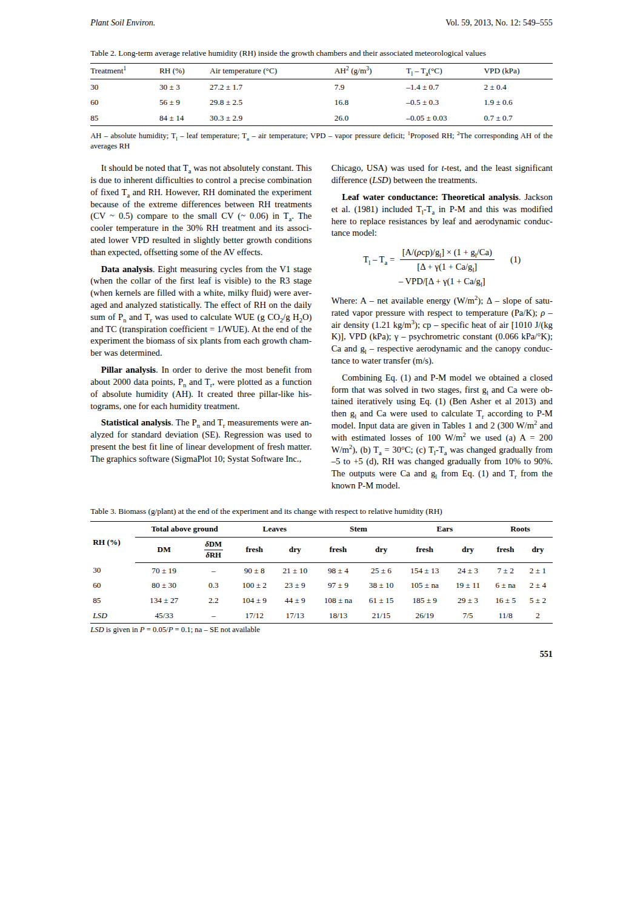Plant Soil Environ.
Vol. 59, 2013, No. 12: 549–555
Table 2. Long-term average relative humidity (RH) inside the growth chambers and their associated meteorological values
| Treatment 1 | RH (%) | Air temperature (°C) | AH 2 (g/m 3 ) | T l – T a (°C) | VPD (kPa) |
| --- | --- | --- | --- | --- | --- |
| 30 | 30 ± 3 | 27.2 ± 1.7 | 7.9 | –1.4 ± 0.7 | 2 ± 0.4 |
| 60 | 56 ± 9 | 29.8 ± 2.5 | 16.8 | –0.5 ± 0.3 | 1.9 ± 0.6 |
| 85 | 84 ± 14 | 30.3 ± 2.9 | 26.0 | –0.05 ± 0.03 | 0.7 ± 0.7 |
AH – absolute humidity; Tl – leaf temperature; Ta – air temperature; VPD – vapor pressure deficit; 1Proposed RH; 2The corresponding AH of the averages RH
It should be noted that Ta was not absolutely constant. This is due to inherent difficulties to control a precise combination of fixed Ta and RH. However, RH dominated the experiment because of the extreme differences between RH treatments (CV ~ 0.5) compare to the small CV (~ 0.06) in Ta. The cooler temperature in the 30% RH treatment and its associated lower VPD resulted in slightly better growth conditions than expected, offsetting some of the AV effects.
Data analysis. Eight measuring cycles from the V1 stage (when the collar of the first leaf is visible) to the R3 stage (when kernels are filled with a white, milky fluid) were averaged and analyzed statistically. The effect of RH on the daily sum of Pn and Tr was used to calculate WUE (g CO2/g H2O) and TC (transpiration coefficient = 1/WUE). At the end of the experiment the biomass of six plants from each growth chamber was determined.
Pillar analysis. In order to derive the most benefit from about 2000 data points, Pn and Tr, were plotted as a function of absolute humidity (AH). It created three pillar-like histograms, one for each humidity treatment.
Statistical analysis. The Pn and Tr measurements were analyzed for standard deviation (SE). Regression was used to present the best fit line of linear development of fresh matter. The graphics software (SigmaPlot 10; Systat Software Inc.,
Chicago, USA) was used for t-test, and the least significant difference (LSD) between the treatments.
Leaf water conductance: Theoretical analysis. Jackson et al. (1981) included Tl-Ta in P-M and this was modified here to replace resistances by leaf and aerodynamic conductance model:
Tl – Ta = [A/(ρcp)/gl] × (1 + gl/Ca) [Δ + γ(1 + Ca/gl] (1)
– VPD/[Δ + γ(1 + Ca/gl]
Where: A – net available energy (W/m2); Δ – slope of saturated vapor pressure with respect to temperature (Pa/K); ρ – air density (1.21 kg/m3); cp – specific heat of air [1010 J/(kg K)], VPD (kPa); γ – psychrometric constant (0.066 kPa/°K); Ca and gl – respective aerodynamic and the canopy conductance to water transfer (m/s).
Combining Eq. (1) and P-M model we obtained a closed form that was solved in two stages, first gl and Ca were obtained iteratively using Eq. (1) (Ben Asher et al 2013) and then gl and Ca were used to calculate Tr according to P-M model. Input data are given in Tables 1 and 2 (300 W/m2 and with estimated losses of 100 W/m2 we used (a) A = 200 W/m2), (b) Ta = 30°C; (c) Tl-Ta was changed gradually from –5 to +5 (d), RH was changed gradually from 10% to 90%. The outputs were Ca and gl from Eq. (1) and Tr from the known P-M model.
Table 3. Biomass (g/plant) at the end of the experiment and its change with respect to relative humidity (RH)
| RH (%) | Total above ground | Leaves | Stem | Ears | Roots |
| --- | --- | --- | --- | --- | --- |
| DM | δ DM δ RH | fresh | dry | fresh | dry | fresh | dry | fresh | dry |
| 30 | 70 ± 19 | – | 90 ± 8 | 21 ± 10 | 98 ± 4 | 25 ± 6 | 154 ± 13 | 24 ± 3 | 7 ± 2 | 2 ± 1 |
| 60 | 80 ± 30 | 0.3 | 100 ± 2 | 23 ± 9 | 97 ± 9 | 38 ± 10 | 105 ± na | 19 ± 11 | 6 ± na | 2 ± 4 |
| 85 | 134 ± 27 | 2.2 | 104 ± 9 | 44 ± 9 | 108 ± na | 61 ± 15 | 185 ± 9 | 29 ± 3 | 16 ± 5 | 5 ± 2 |
| LSD | 45/33 | – | 17/12 | 17/13 | 18/13 | 21/15 | 26/19 | 7/5 | 11/8 | 2 |
LSD is given in P = 0.05/P = 0.1; na – SE not available
551